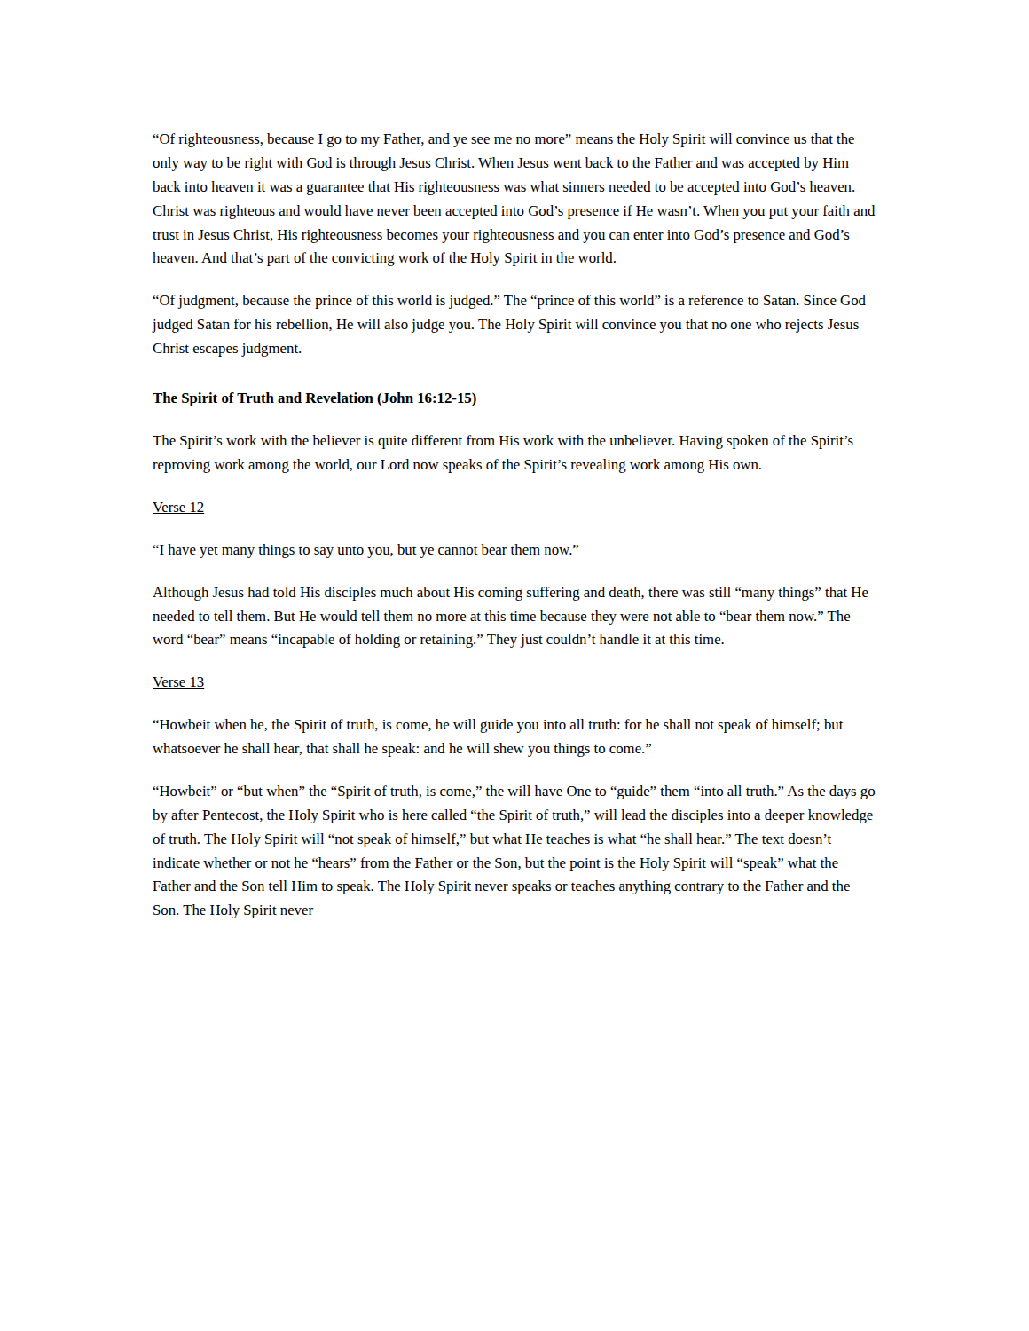“Of righteousness, because I go to my Father, and ye see me no more” means the Holy Spirit will convince us that the only way to be right with God is through Jesus Christ. When Jesus went back to the Father and was accepted by Him back into heaven it was a guarantee that His righteousness was what sinners needed to be accepted into God’s heaven. Christ was righteous and would have never been accepted into God’s presence if He wasn’t. When you put your faith and trust in Jesus Christ, His righteousness becomes your righteousness and you can enter into God’s presence and God’s heaven. And that’s part of the convicting work of the Holy Spirit in the world.
“Of judgment, because the prince of this world is judged.” The “prince of this world” is a reference to Satan. Since God judged Satan for his rebellion, He will also judge you. The Holy Spirit will convince you that no one who rejects Jesus Christ escapes judgment.
The Spirit of Truth and Revelation (John 16:12-15)
The Spirit’s work with the believer is quite different from His work with the unbeliever. Having spoken of the Spirit’s reproving work among the world, our Lord now speaks of the Spirit’s revealing work among His own.
Verse 12
“I have yet many things to say unto you, but ye cannot bear them now.”
Although Jesus had told His disciples much about His coming suffering and death, there was still “many things” that He needed to tell them. But He would tell them no more at this time because they were not able to “bear them now.” The word “bear” means “incapable of holding or retaining.” They just couldn’t handle it at this time.
Verse 13
“Howbeit when he, the Spirit of truth, is come, he will guide you into all truth: for he shall not speak of himself; but whatsoever he shall hear, that shall he speak: and he will shew you things to come.”
“Howbeit” or “but when” the “Spirit of truth, is come,” the will have One to “guide” them “into all truth.” As the days go by after Pentecost, the Holy Spirit who is here called “the Spirit of truth,” will lead the disciples into a deeper knowledge of truth. The Holy Spirit will “not speak of himself,” but what He teaches is what “he shall hear.” The text doesn’t indicate whether or not he “hears” from the Father or the Son, but the point is the Holy Spirit will “speak” what the Father and the Son tell Him to speak. The Holy Spirit never speaks or teaches anything contrary to the Father and the Son. The Holy Spirit never